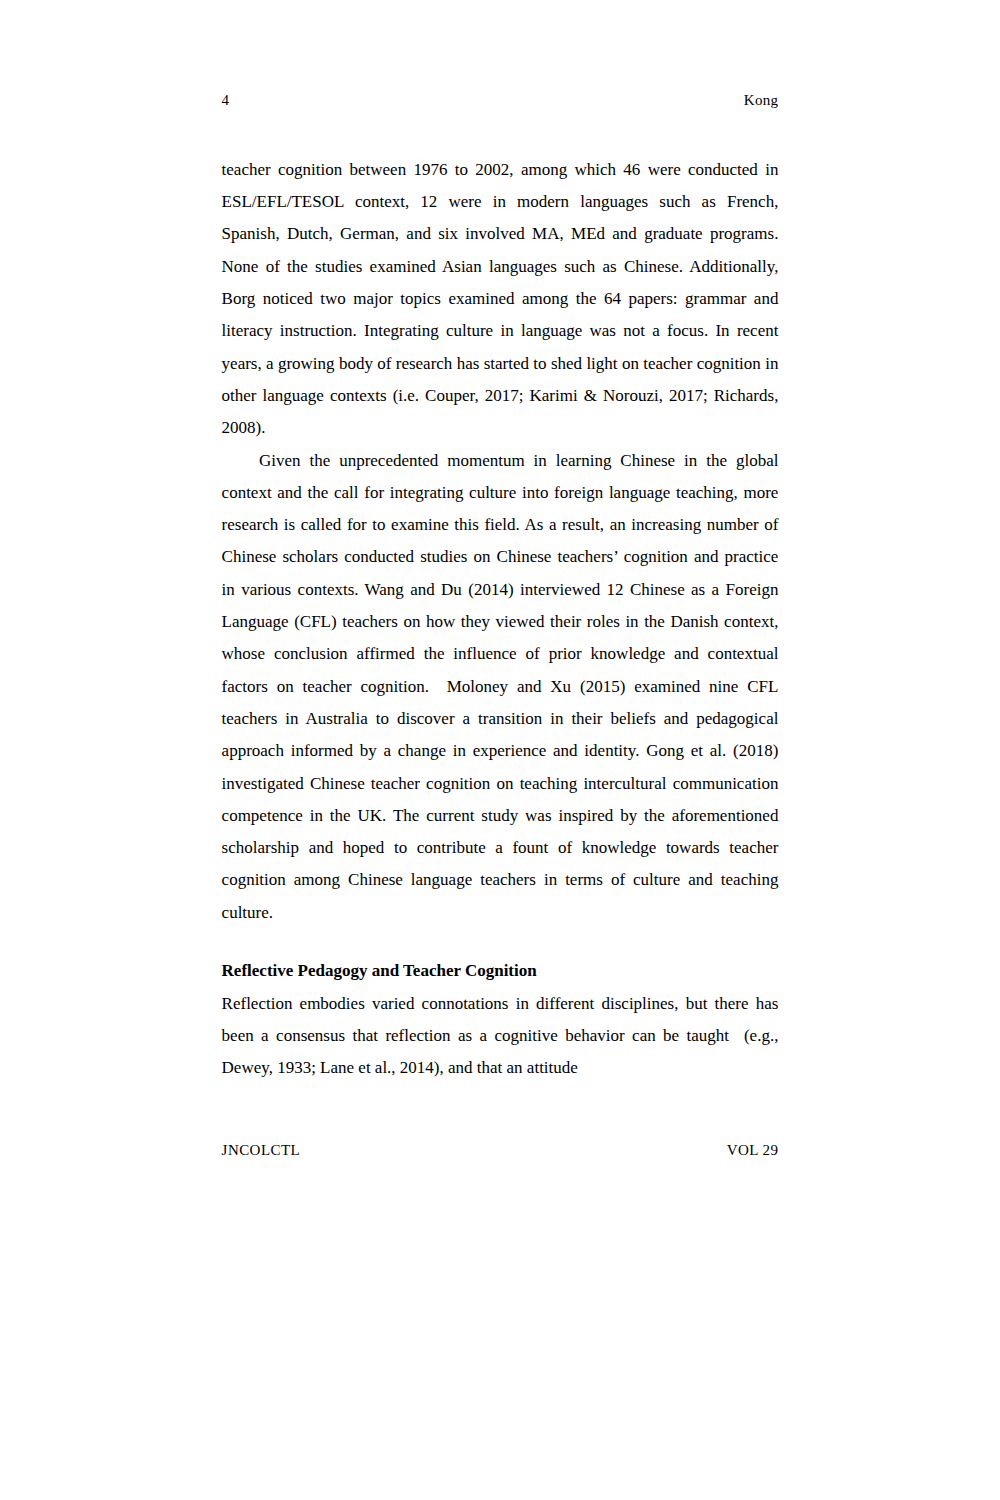4 Kong
teacher cognition between 1976 to 2002, among which 46 were conducted in ESL/EFL/TESOL context, 12 were in modern languages such as French, Spanish, Dutch, German, and six involved MA, MEd and graduate programs. None of the studies examined Asian languages such as Chinese. Additionally, Borg noticed two major topics examined among the 64 papers: grammar and literacy instruction. Integrating culture in language was not a focus. In recent years, a growing body of research has started to shed light on teacher cognition in other language contexts (i.e. Couper, 2017; Karimi & Norouzi, 2017; Richards, 2008).
Given the unprecedented momentum in learning Chinese in the global context and the call for integrating culture into foreign language teaching, more research is called for to examine this field. As a result, an increasing number of Chinese scholars conducted studies on Chinese teachers’ cognition and practice in various contexts. Wang and Du (2014) interviewed 12 Chinese as a Foreign Language (CFL) teachers on how they viewed their roles in the Danish context, whose conclusion affirmed the influence of prior knowledge and contextual factors on teacher cognition. Moloney and Xu (2015) examined nine CFL teachers in Australia to discover a transition in their beliefs and pedagogical approach informed by a change in experience and identity. Gong et al. (2018) investigated Chinese teacher cognition on teaching intercultural communication competence in the UK. The current study was inspired by the aforementioned scholarship and hoped to contribute a fount of knowledge towards teacher cognition among Chinese language teachers in terms of culture and teaching culture.
Reflective Pedagogy and Teacher Cognition
Reflection embodies varied connotations in different disciplines, but there has been a consensus that reflection as a cognitive behavior can be taught (e.g., Dewey, 1933; Lane et al., 2014), and that an attitude
JNCOLCTL VOL 29